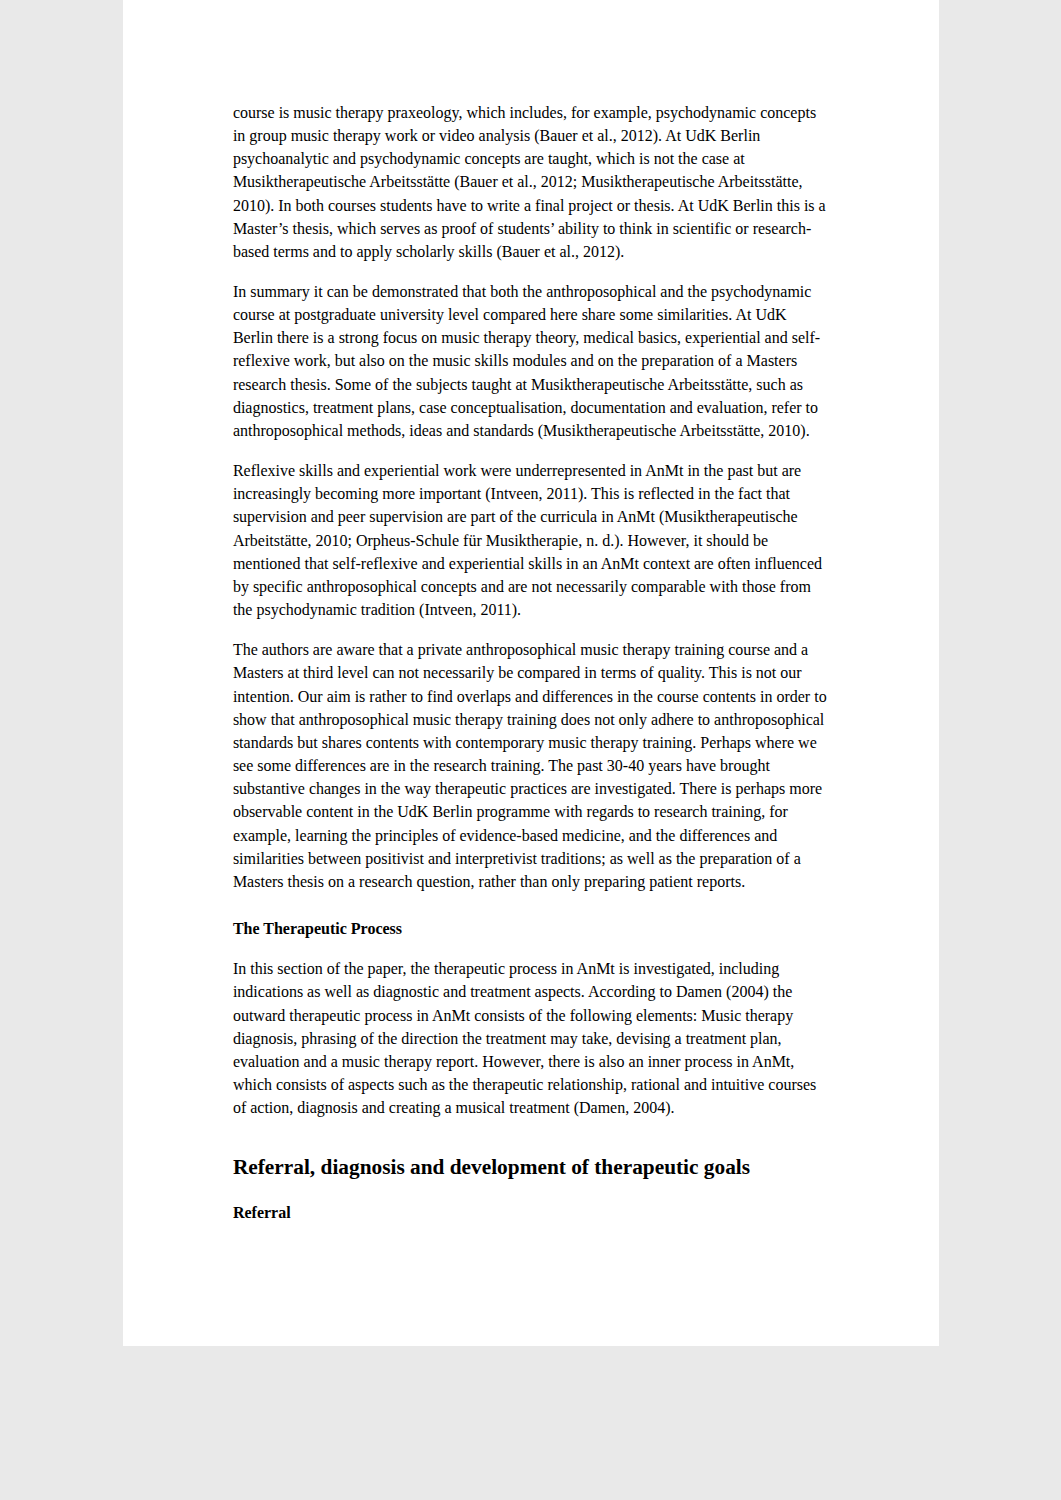course is music therapy praxeology, which includes, for example, psychodynamic concepts in group music therapy work or video analysis (Bauer et al., 2012). At UdK Berlin psychoanalytic and psychodynamic concepts are taught, which is not the case at Musiktherapeutische Arbeitsstätte (Bauer et al., 2012; Musiktherapeutische Arbeitsstätte, 2010). In both courses students have to write a final project or thesis. At UdK Berlin this is a Master’s thesis, which serves as proof of students’ ability to think in scientific or research-based terms and to apply scholarly skills (Bauer et al., 2012).
In summary it can be demonstrated that both the anthroposophical and the psychodynamic course at postgraduate university level compared here share some similarities. At UdK Berlin there is a strong focus on music therapy theory, medical basics, experiential and self-reflexive work, but also on the music skills modules and on the preparation of a Masters research thesis. Some of the subjects taught at Musiktherapeutische Arbeitsstätte, such as diagnostics, treatment plans, case conceptualisation, documentation and evaluation, refer to anthroposophical methods, ideas and standards (Musiktherapeutische Arbeitsstätte, 2010).
Reflexive skills and experiential work were underrepresented in AnMt in the past but are increasingly becoming more important (Intveen, 2011). This is reflected in the fact that supervision and peer supervision are part of the curricula in AnMt (Musiktherapeutische Arbeitstätte, 2010; Orpheus-Schule für Musiktherapie, n. d.). However, it should be mentioned that self-reflexive and experiential skills in an AnMt context are often influenced by specific anthroposophical concepts and are not necessarily comparable with those from the psychodynamic tradition (Intveen, 2011).
The authors are aware that a private anthroposophical music therapy training course and a Masters at third level can not necessarily be compared in terms of quality. This is not our intention. Our aim is rather to find overlaps and differences in the course contents in order to show that anthroposophical music therapy training does not only adhere to anthroposophical standards but shares contents with contemporary music therapy training. Perhaps where we see some differences are in the research training. The past 30-40 years have brought substantive changes in the way therapeutic practices are investigated. There is perhaps more observable content in the UdK Berlin programme with regards to research training, for example, learning the principles of evidence-based medicine, and the differences and similarities between positivist and interpretivist traditions; as well as the preparation of a Masters thesis on a research question, rather than only preparing patient reports.
The Therapeutic Process
In this section of the paper, the therapeutic process in AnMt is investigated, including indications as well as diagnostic and treatment aspects. According to Damen (2004) the outward therapeutic process in AnMt consists of the following elements: Music therapy diagnosis, phrasing of the direction the treatment may take, devising a treatment plan, evaluation and a music therapy report. However, there is also an inner process in AnMt, which consists of aspects such as the therapeutic relationship, rational and intuitive courses of action, diagnosis and creating a musical treatment (Damen, 2004).
Referral, diagnosis and development of therapeutic goals
Referral